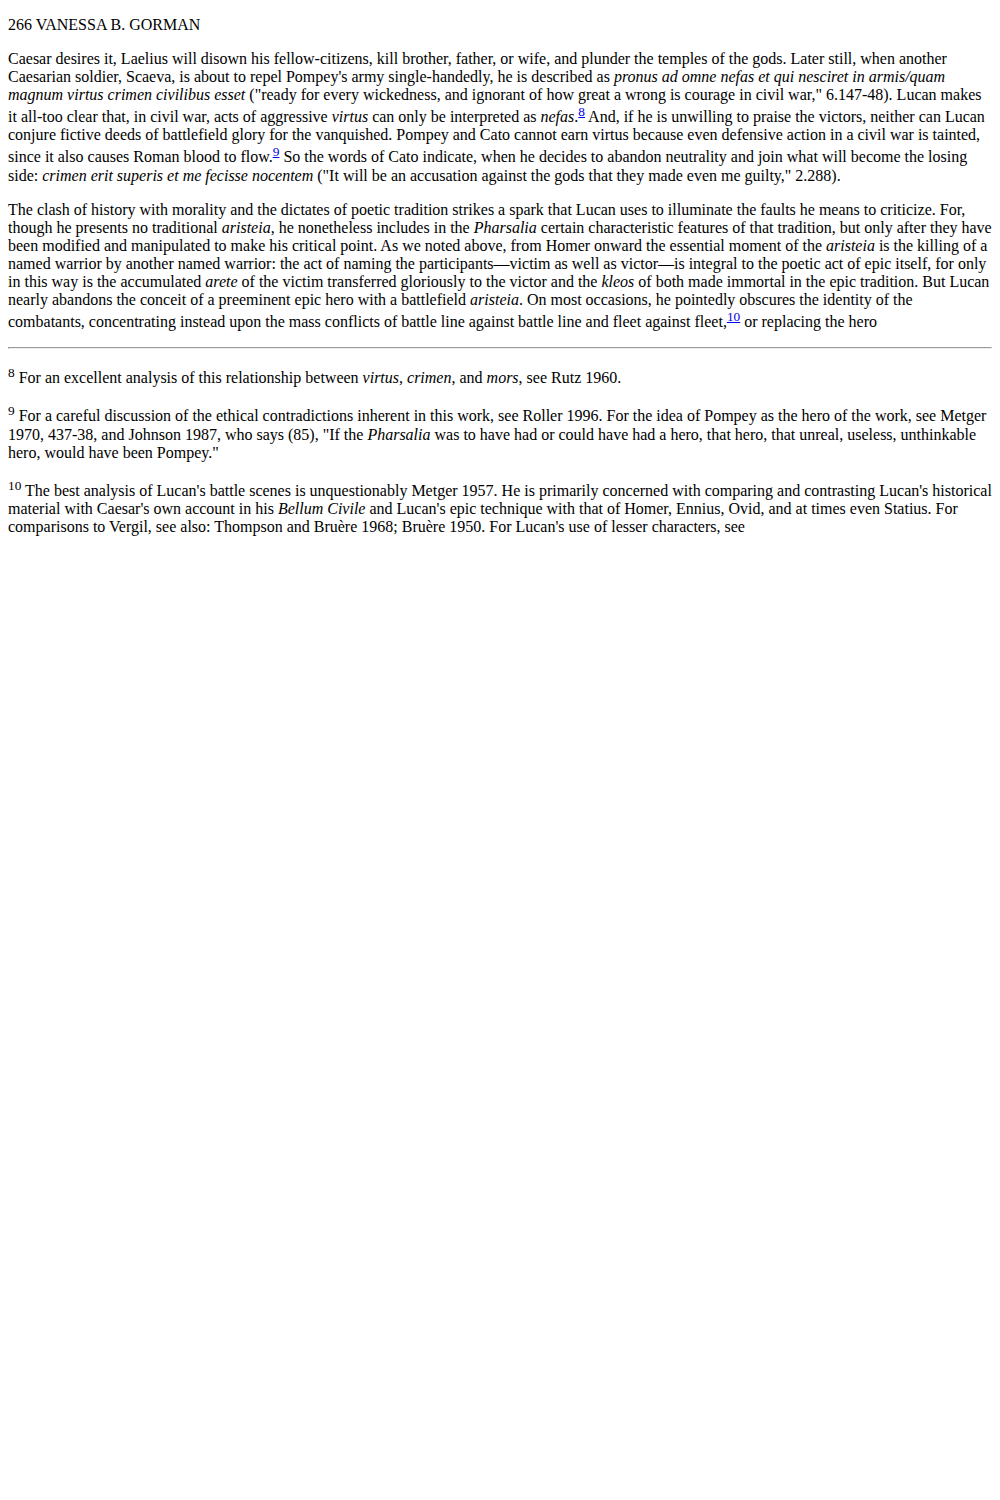266 VANESSA B. GORMAN
Caesar desires it, Laelius will disown his fellow-citizens, kill brother, father, or wife, and plunder the temples of the gods. Later still, when another Caesarian soldier, Scaeva, is about to repel Pompey's army single-handedly, he is described as pronus ad omne nefas et qui nesciret in armis/quam magnum virtus crimen civilibus esset ("ready for every wickedness, and ignorant of how great a wrong is courage in civil war," 6.147-48). Lucan makes it all-too clear that, in civil war, acts of aggressive virtus can only be interpreted as nefas.8 And, if he is unwilling to praise the victors, neither can Lucan conjure fictive deeds of battlefield glory for the vanquished. Pompey and Cato cannot earn virtus because even defensive action in a civil war is tainted, since it also causes Roman blood to flow.9 So the words of Cato indicate, when he decides to abandon neutrality and join what will become the losing side: crimen erit superis et me fecisse nocentem ("It will be an accusation against the gods that they made even me guilty," 2.288).
The clash of history with morality and the dictates of poetic tradition strikes a spark that Lucan uses to illuminate the faults he means to criticize. For, though he presents no traditional aristeia, he nonetheless includes in the Pharsalia certain characteristic features of that tradition, but only after they have been modified and manipulated to make his critical point. As we noted above, from Homer onward the essential moment of the aristeia is the killing of a named warrior by another named warrior: the act of naming the participants—victim as well as victor—is integral to the poetic act of epic itself, for only in this way is the accumulated arete of the victim transferred gloriously to the victor and the kleos of both made immortal in the epic tradition. But Lucan nearly abandons the conceit of a preeminent epic hero with a battlefield aristeia. On most occasions, he pointedly obscures the identity of the combatants, concentrating instead upon the mass conflicts of battle line against battle line and fleet against fleet,10 or replacing the hero
8 For an excellent analysis of this relationship between virtus, crimen, and mors, see Rutz 1960.
9 For a careful discussion of the ethical contradictions inherent in this work, see Roller 1996. For the idea of Pompey as the hero of the work, see Metger 1970, 437-38, and Johnson 1987, who says (85), "If the Pharsalia was to have had or could have had a hero, that hero, that unreal, useless, unthinkable hero, would have been Pompey."
10 The best analysis of Lucan's battle scenes is unquestionably Metger 1957. He is primarily concerned with comparing and contrasting Lucan's historical material with Caesar's own account in his Bellum Civile and Lucan's epic technique with that of Homer, Ennius, Ovid, and at times even Statius. For comparisons to Vergil, see also: Thompson and Bruère 1968; Bruère 1950. For Lucan's use of lesser characters, see